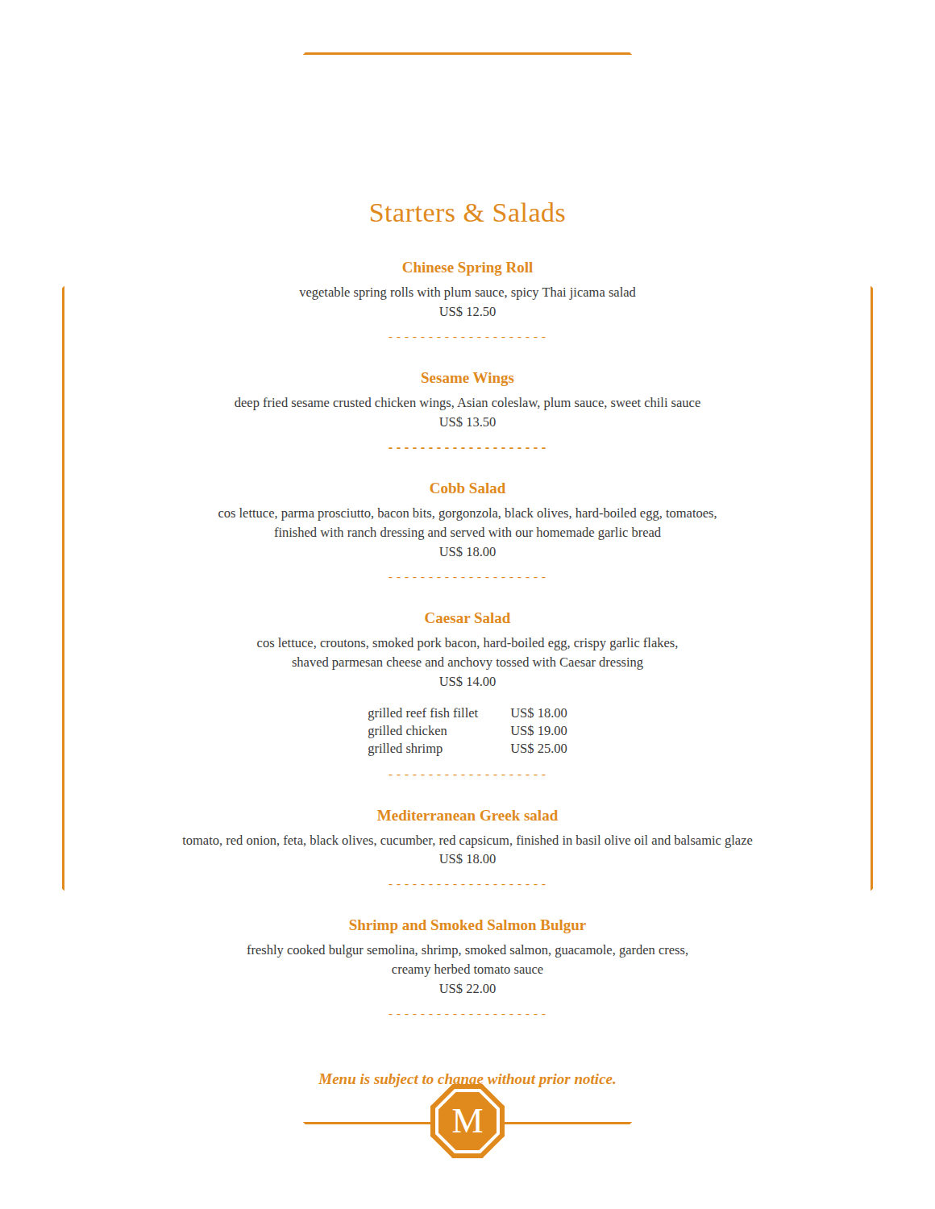Starters & Salads
Chinese Spring Roll
vegetable spring rolls with plum sauce, spicy Thai jicama salad
US$ 12.50
--------------------
Sesame Wings
deep fried sesame crusted chicken wings, Asian coleslaw, plum sauce, sweet chili sauce
US$ 13.50
--------------------
Cobb Salad
cos lettuce, parma prosciutto, bacon bits, gorgonzola, black olives, hard-boiled egg, tomatoes,
finished with ranch dressing and served with our homemade garlic bread
US$ 18.00
--------------------
Caesar Salad
cos lettuce, croutons, smoked pork bacon, hard-boiled egg, crispy garlic flakes,
shaved parmesan cheese and anchovy tossed with Caesar dressing
US$ 14.00
| grilled reef fish fillet | US$ 18.00 |
| grilled chicken | US$ 19.00 |
| grilled shrimp | US$ 25.00 |
--------------------
Mediterranean Greek salad
tomato, red onion, feta, black olives, cucumber, red capsicum, finished in basil olive oil and balsamic glaze
US$ 18.00
--------------------
Shrimp and Smoked Salmon Bulgur
freshly cooked bulgur semolina, shrimp, smoked salmon, guacamole, garden cress,
creamy herbed tomato sauce
US$ 22.00
--------------------
Menu is subject to change without prior notice.
M